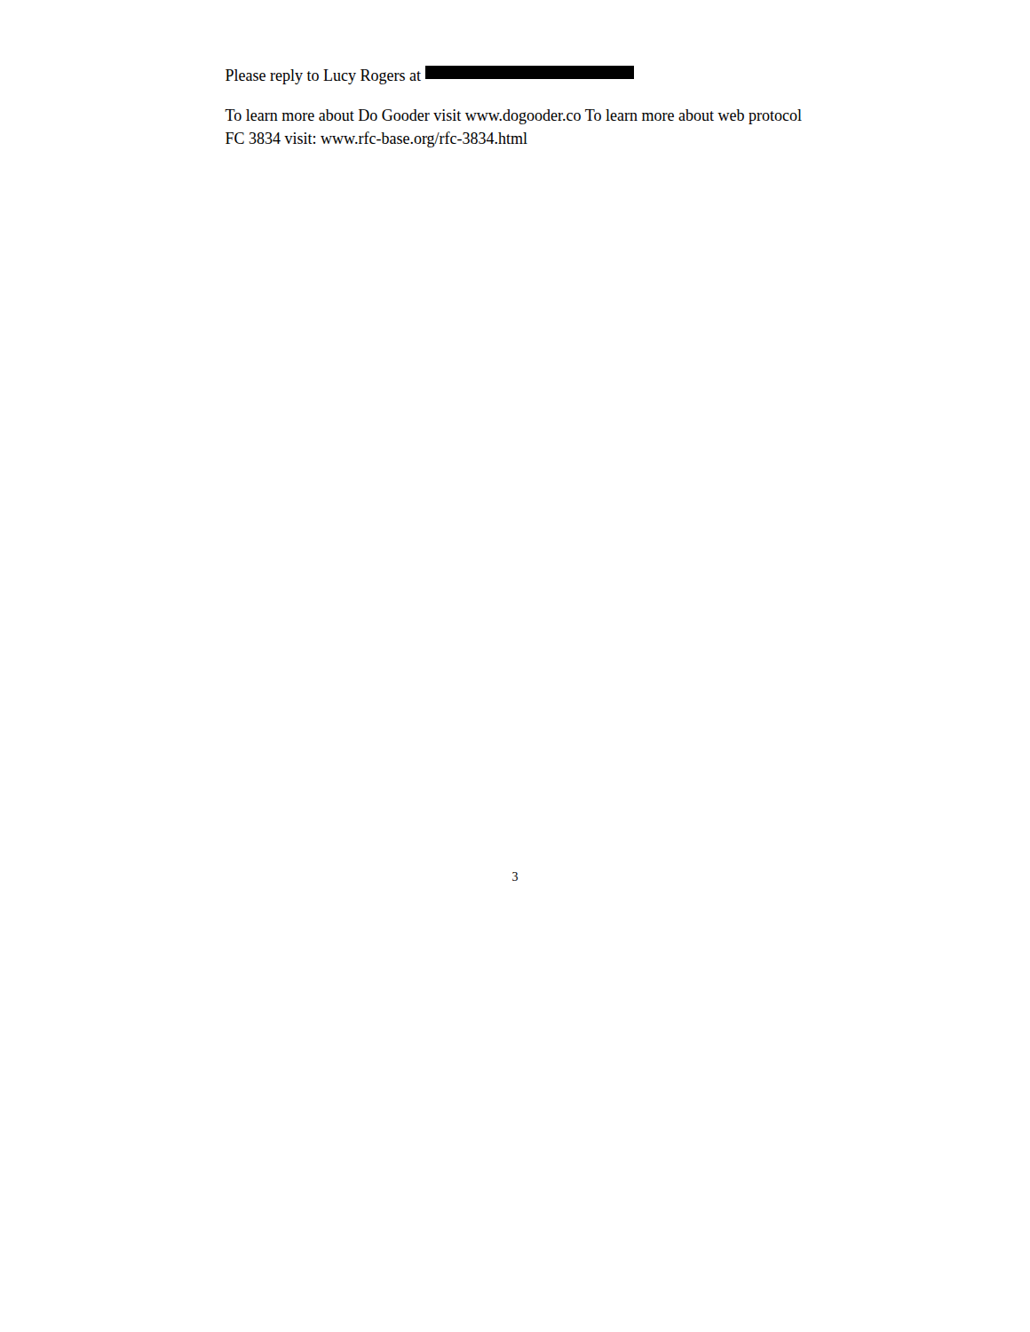Please reply to Lucy Rogers at
To learn more about Do Gooder visit www.dogooder.co To learn more about web protocol FC 3834 visit: www.rfc-base.org/rfc-3834.html
3